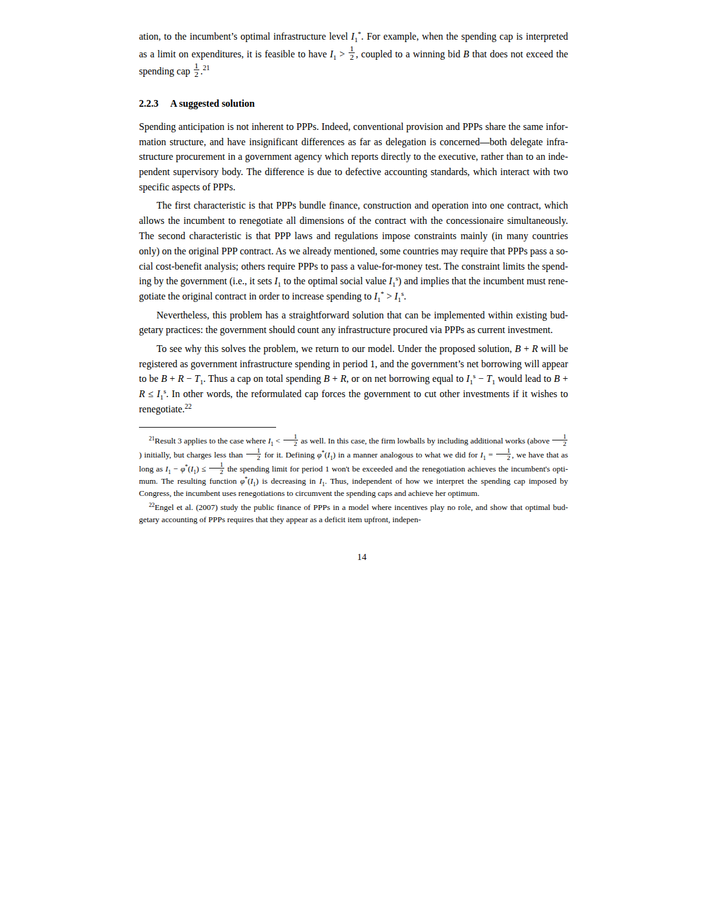ation, to the incumbent’s optimal infrastructure level I1*. For example, when the spending cap is interpreted as a limit on expenditures, it is feasible to have I1 > 12, coupled to a winning bid B that does not exceed the spending cap 12.21
2.2.3 A suggested solution
Spending anticipation is not inherent to PPPs. Indeed, conventional provision and PPPs share the same information structure, and have insignificant differences as far as delegation is concerned—both delegate infrastructure procurement in a government agency which reports directly to the executive, rather than to an independent supervisory body. The difference is due to defective accounting standards, which interact with two specific aspects of PPPs.
The first characteristic is that PPPs bundle finance, construction and operation into one contract, which allows the incumbent to renegotiate all dimensions of the contract with the concessionaire simultaneously. The second characteristic is that PPP laws and regulations impose constraints mainly (in many countries only) on the original PPP contract. As we already mentioned, some countries may require that PPPs pass a social cost-benefit analysis; others require PPPs to pass a value-for-money test. The constraint limits the spending by the government (i.e., it sets I1 to the optimal social value I1s) and implies that the incumbent must renegotiate the original contract in order to increase spending to I1* > I1s.
Nevertheless, this problem has a straightforward solution that can be implemented within existing budgetary practices: the government should count any infrastructure procured via PPPs as current investment.
To see why this solves the problem, we return to our model. Under the proposed solution, B + R will be registered as government infrastructure spending in period 1, and the government’s net borrowing will appear to be B + R − T1. Thus a cap on total spending B + R, or on net borrowing equal to I1s − T1 would lead to B + R ≤ I1s. In other words, the reformulated cap forces the government to cut other investments if it wishes to renegotiate.22
21 Result 3 applies to the case where I1 < 12 as well. In this case, the firm lowballs by including additional works (above 12) initially, but charges less than 12 for it. Defining φ*(I1) in a manner analogous to what we did for I1 = 12, we have that as long as I1 − φ*(I1) ≤ 12 the spending limit for period 1 won't be exceeded and the renegotiation achieves the incumbent's optimum. The resulting function φ*(I1) is decreasing in I1. Thus, independent of how we interpret the spending cap imposed by Congress, the incumbent uses renegotiations to circumvent the spending caps and achieve her optimum.
22 Engel et al. (2007) study the public finance of PPPs in a model where incentives play no role, and show that optimal budgetary accounting of PPPs requires that they appear as a deficit item upfront, indepen-
14